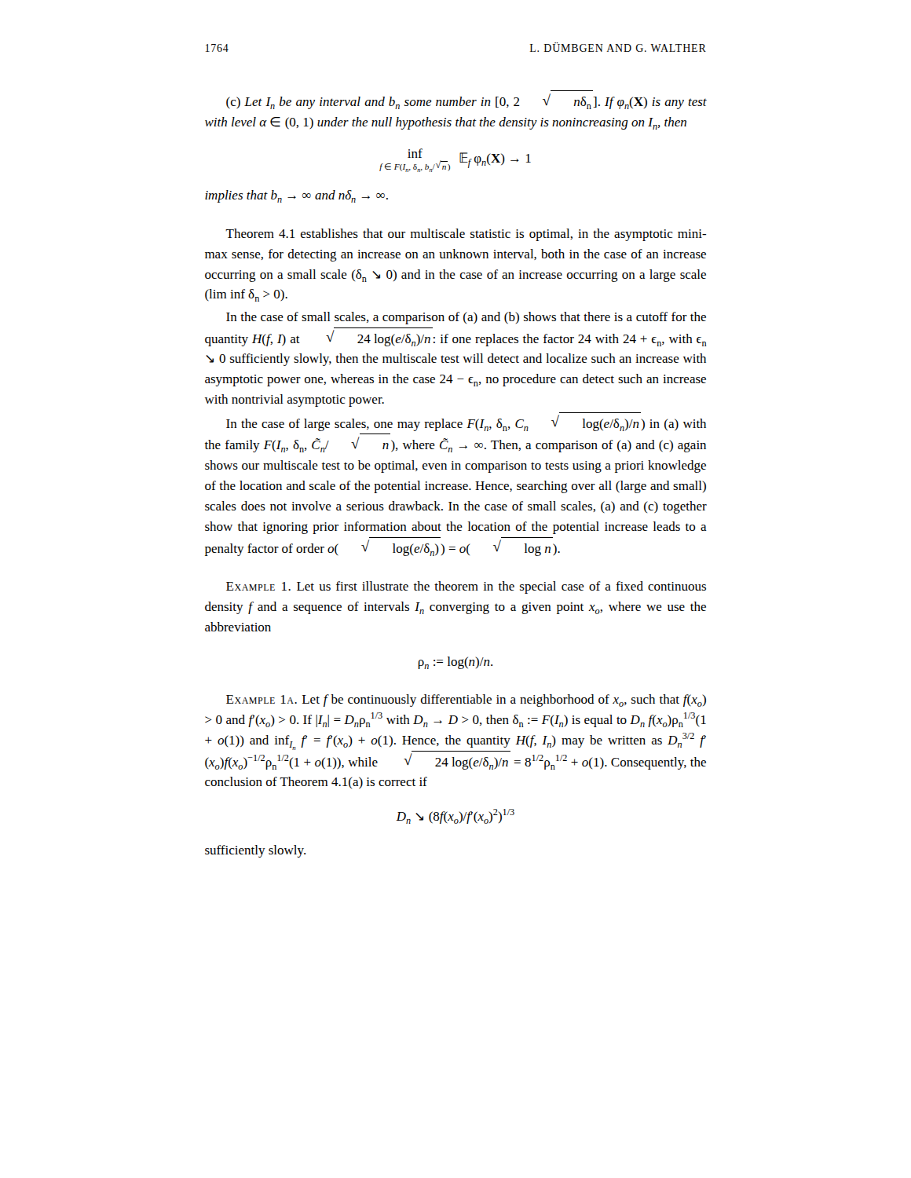1764 L. Dümbgen and G. Walther
(c) Let In be any interval and bn some number in [0, 2nδn]. If φn(X) is any test with level α ∈ (0, 1) under the null hypothesis that the density is nonincreasing on In, then
inf f ∈ F(In, δn, bn/n) 𝔼f φn(X) → 1
implies that bn → ∞ and nδn → ∞.
Theorem 4.1 establishes that our multiscale statistic is optimal, in the asymptotic minimax sense, for detecting an increase on an unknown interval, both in the case of an increase occurring on a small scale (δn ↘ 0) and in the case of an increase occurring on a large scale (lim inf δn > 0).
In the case of small scales, a comparison of (a) and (b) shows that there is a cutoff for the quantity H(f, I) at 24 log(e/δn)/n: if one replaces the factor 24 with 24 + ϵn, with ϵn ↘ 0 sufficiently slowly, then the multiscale test will detect and localize such an increase with asymptotic power one, whereas in the case 24 − ϵn, no procedure can detect such an increase with nontrivial asymptotic power.
In the case of large scales, one may replace F(In, δn, Cn log(e/δn)/n) in (a) with the family F(In, δn, C̃n/n), where C̃n → ∞. Then, a comparison of (a) and (c) again shows our multiscale test to be optimal, even in comparison to tests using a priori knowledge of the location and scale of the potential increase. Hence, searching over all (large and small) scales does not involve a serious drawback. In the case of small scales, (a) and (c) together show that ignoring prior information about the location of the potential increase leads to a penalty factor of order o(log(e/δn)) = o(log n).
Example 1. Let us first illustrate the theorem in the special case of a fixed continuous density f and a sequence of intervals In converging to a given point xo, where we use the abbreviation
ρn := log(n)/n.
Example 1a. Let f be continuously differentiable in a neighborhood of xo, such that f(xo) > 0 and f′(xo) > 0. If |In| = Dnρn1/3 with Dn → D > 0, then δn := F(In) is equal to Dn f(xo)ρn1/3(1 + o(1)) and infIn f′ = f′(xo) + o(1). Hence, the quantity H(f, In) may be written as Dn3/2 f′(xo)f(xo)−1/2ρn1/2(1 + o(1)), while 24 log(e/δn)/n = 81/2ρn1/2 + o(1). Consequently, the conclusion of Theorem 4.1(a) is correct if
Dn ↘ (8f(xo)/f′(xo)2)1/3
sufficiently slowly.